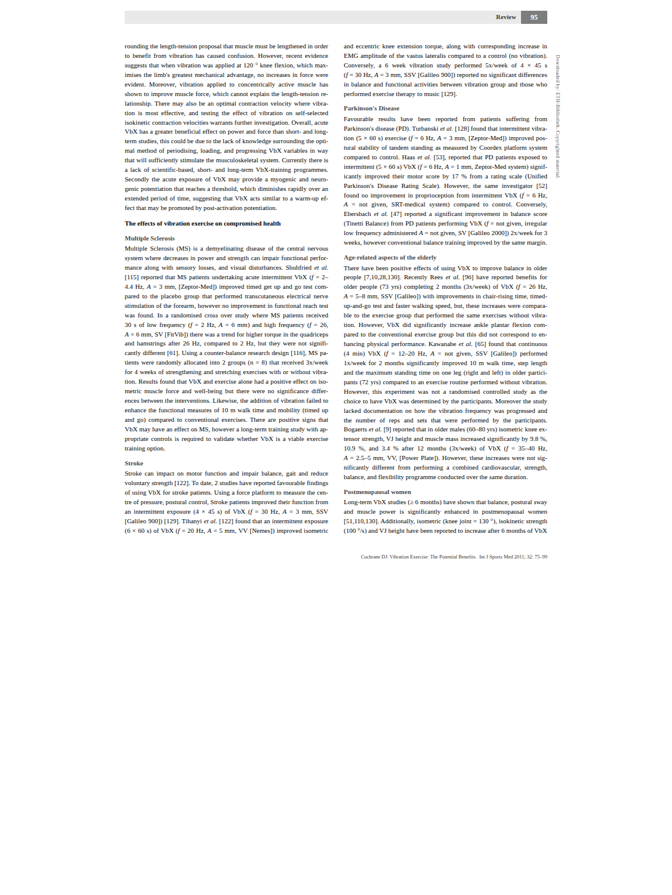Review
95
Downloaded by: ETH-Bibliothek. Copyrighted material.
rounding the length-tension proposal that muscle must be lengthened in order to benefit from vibration has caused confusion. However, recent evidence suggests that when vibration was applied at 120 ° knee flexion, which maximises the limb's greatest mechanical advantage, no increases in force were evident. Moreover, vibration applied to concentrically active muscle has shown to improve muscle force, which cannot explain the length-tension relationship. There may also be an optimal contraction velocity where vibration is most effective, and testing the effect of vibration on self-selected isokinetic contraction velocities warrants further investigation. Overall, acute VbX has a greater beneficial effect on power and force than short- and long-term studies, this could be due to the lack of knowledge surrounding the optimal method of periodising, loading, and progressing VbX variables in way that will sufficiently stimulate the musculoskeletal system. Currently there is a lack of scientific-based, short- and long-term VbX-training programmes. Secondly the acute exposure of VbX may provide a myogenic and neurogenic potentiation that reaches a threshold, which diminishes rapidly over an extended period of time, suggesting that VbX acts similar to a warm-up effect that may be promoted by post-activation potentiation.
The effects of vibration exercise on compromised health
Multiple Sclerosis
Multiple Sclerosis (MS) is a demyelinating disease of the central nervous system where decreases in power and strength can impair functional performance along with sensory losses, and visual disturbances. Shuhfried et al. [115] reported that MS patients undertaking acute intermittent VbX (f = 2–4.4 Hz, A = 3 mm, [Zeptor-Med]) improved timed get up and go test compared to the placebo group that performed transcutaneous electrical nerve stimulation of the forearm, however no improvement in functional reach test was found. In a randomised cross over study where MS patients received 30 s of low frequency (f = 2 Hz, A = 6 mm) and high frequency (f = 26, A = 6 mm, SV [FitVib]) there was a trend for higher torque in the quadriceps and hamstrings after 26 Hz, compared to 2 Hz, but they were not significantly different [61]. Using a counter-balance research design [116], MS patients were randomly allocated into 2 groups (n = 8) that received 3x/week for 4 weeks of strengthening and stretching exercises with or without vibration. Results found that VbX and exercise alone had a positive effect on isometric muscle force and well-being but there were no significance differences between the interventions. Likewise, the addition of vibration failed to enhance the functional measures of 10 m walk time and mobility (timed up and go) compared to conventional exercises. There are positive signs that VbX may have an effect on MS, however a long-term training study with appropriate controls is required to validate whether VbX is a viable exercise training option.
Stroke
Stroke can impact on motor function and impair balance, gait and reduce voluntary strength [122]. To date, 2 studies have reported favourable findings of using VbX for stroke patients. Using a force platform to measure the centre of pressure, postural control, Stroke patients improved their function from an intermittent exposure (4 × 45 s) of VbX (f = 30 Hz, A = 3 mm, SSV [Galileo 900]) [129]. Tihanyi et al. [122] found that an intermittent exposure (6 × 60 s) of VbX (f = 20 Hz, A = 5 mm, VV [Nemes]) improved isometric and eccentric knee extension torque, along with corresponding increase in EMG amplitude of the vastus lateralis compared to a control (no vibration). Conversely, a 6 week vibration study performed 5x/week of 4 × 45 s (f = 30 Hz, A = 3 mm, SSV [Galileo 900]) reported no significant differences in balance and functional activities between vibration group and those who performed exercise therapy to music [129].
Parkinson's Disease
Favourable results have been reported from patients suffering from Parkinson's disease (PD). Turbanski et al. [128] found that intermittent vibration (5 × 60 s) exercise (f = 6 Hz, A = 3 mm, [Zeptor-Med]) improved postural stability of tandem standing as measured by Coordex platform system compared to control. Haas et al. [53], reported that PD patients exposed to intermittent (5 × 60 s) VbX (f = 6 Hz, A = 1 mm, Zeptor-Med system) significantly improved their motor score by 17 % from a rating scale (Unified Parkinson's Disease Rating Scale). However, the same investigator [52] found no improvement in proprioception from intermittent VbX (f = 6 Hz, A = not given, SRT-medical system) compared to control. Conversely, Ebersbach et al. [47] reported a significant improvement in balance score (Tinetti Balance) from PD patients performing VbX (f = not given, irregular low frequency administered A = not given, SV [Galileo 2000]) 2x/week for 3 weeks, however conventional balance training improved by the same margin.
Age-related aspects of the elderly
There have been positive effects of using VbX to improve balance in older people [7,10,28,130]. Recently Rees et al. [96] have reported benefits for older people (73 yrs) completing 2 months (3x/week) of VbX (f = 26 Hz, A = 5–8 mm, SSV [Galileo]) with improvements in chair-rising time, timed-up-and-go test and faster walking speed, but, these increases were comparable to the exercise group that performed the same exercises without vibration. However, VbX did significantly increase ankle plantar flexion compared to the conventional exercise group but this did not correspond to enhancing physical performance. Kawanabe et al. [65] found that continuous (4 min) VbX (f = 12–20 Hz, A = not given, SSV [Galileo]) performed 1x/week for 2 months significantly improved 10 m walk time, step length and the maximum standing time on one leg (right and left) in older participants (72 yrs) compared to an exercise routine performed without vibration. However, this experiment was not a randomised controlled study as the choice to have VbX was determined by the participants. Moreover the study lacked documentation on how the vibration frequency was progressed and the number of reps and sets that were performed by the participants. Bogaerts et al. [9] reported that in older males (60–80 yrs) isometric knee extensor strength, VJ height and muscle mass increased significantly by 9.8 %, 10.9 %, and 3.4 % after 12 months (3x/week) of VbX (f = 35–40 Hz, A = 2.5–5 mm, VV, [Power Plate]). However, these increases were not significantly different from performing a combined cardiovascular, strength, balance, and flexibility programme conducted over the same duration.
Postmenopausal women
Long-term VbX studies (≥ 6 months) have shown that balance, postural sway and muscle power is significantly enhanced in postmenopausal women [51,110,130]. Additionally, isometric (knee joint = 130 °), isokinetic strength (100 °/s) and VJ height have been reported to increase after 6 months of VbX
Cochrane DJ. Vibration Exercise: The Potential Benefits. Int J Sports Med 2011; 32: 75–99